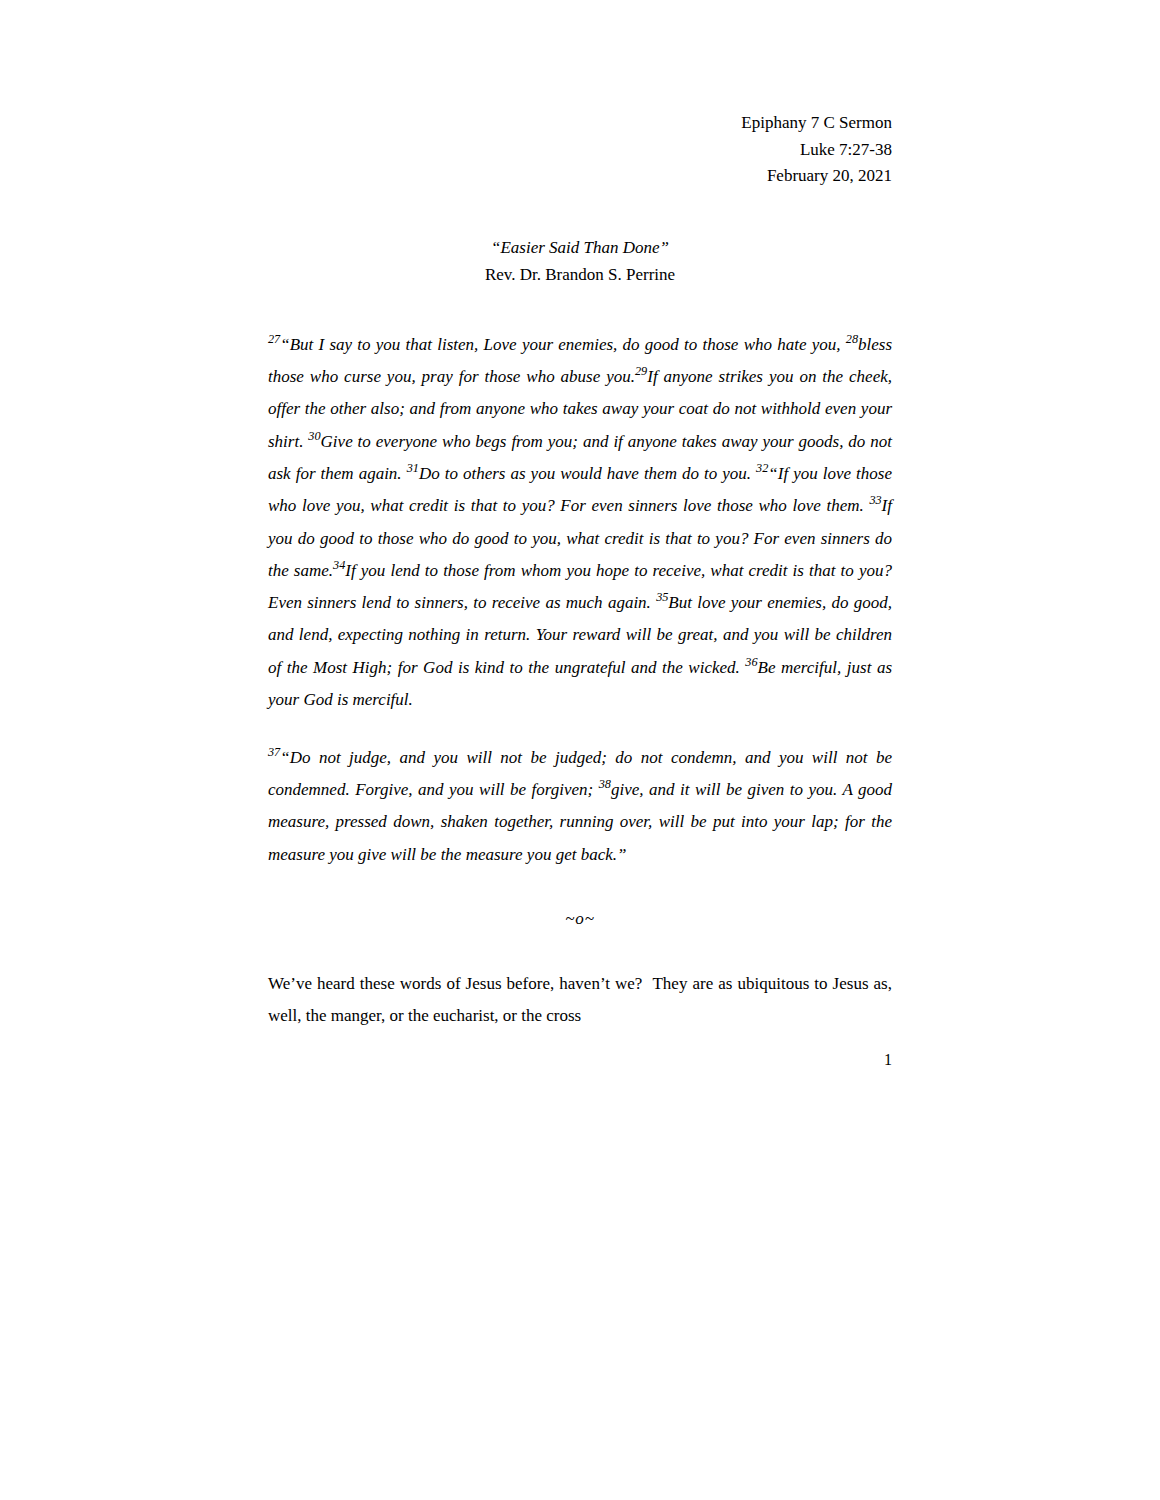Epiphany 7 C Sermon
Luke 7:27-38
February 20, 2021
“Easier Said Than Done”
Rev. Dr. Brandon S. Perrine
27“But I say to you that listen, Love your enemies, do good to those who hate you, 28bless those who curse you, pray for those who abuse you.29If anyone strikes you on the cheek, offer the other also; and from anyone who takes away your coat do not withhold even your shirt. 30Give to everyone who begs from you; and if anyone takes away your goods, do not ask for them again. 31Do to others as you would have them do to you. 32“If you love those who love you, what credit is that to you? For even sinners love those who love them. 33If you do good to those who do good to you, what credit is that to you? For even sinners do the same.34If you lend to those from whom you hope to receive, what credit is that to you? Even sinners lend to sinners, to receive as much again. 35But love your enemies, do good, and lend, expecting nothing in return. Your reward will be great, and you will be children of the Most High; for God is kind to the ungrateful and the wicked. 36Be merciful, just as your God is merciful.
37“Do not judge, and you will not be judged; do not condemn, and you will not be condemned. Forgive, and you will be forgiven; 38give, and it will be given to you. A good measure, pressed down, shaken together, running over, will be put into your lap; for the measure you give will be the measure you get back.”
~o~
We’ve heard these words of Jesus before, haven’t we? They are as ubiquitous to Jesus as, well, the manger, or the eucharist, or the cross
1